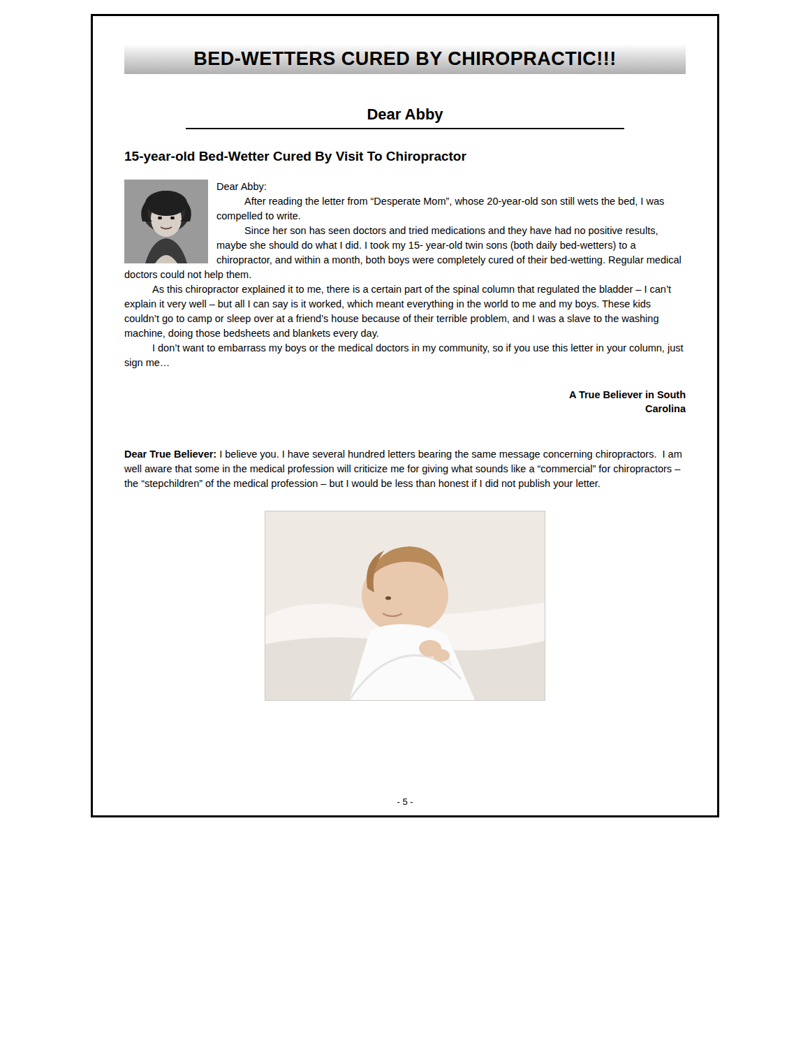BED-WETTERS CURED BY CHIROPRACTIC!!!
Dear Abby
15-year-old Bed-Wetter Cured By Visit To Chiropractor
Dear Abby:
After reading the letter from “Desperate Mom”, whose 20-year-old son still wets the bed, I was compelled to write.
Since her son has seen doctors and tried medications and they have had no positive results, maybe she should do what I did. I took my 15- year-old twin sons (both daily bed-wetters) to a chiropractor, and within a month, both boys were completely cured of their bed-wetting. Regular medical doctors could not help them.
As this chiropractor explained it to me, there is a certain part of the spinal column that regulated the bladder – I can’t explain it very well – but all I can say is it worked, which meant everything in the world to me and my boys. These kids couldn’t go to camp or sleep over at a friend’s house because of their terrible problem, and I was a slave to the washing machine, doing those bedsheets and blankets every day.
I don’t want to embarrass my boys or the medical doctors in my community, so if you use this letter in your column, just sign me…
A True Believer in South
Carolina
Dear True Believer: I believe you. I have several hundred letters bearing the same message concerning chiropractors. I am well aware that some in the medical profession will criticize me for giving what sounds like a “commercial” for chiropractors – the “stepchildren” of the medical profession – but I would be less than honest if I did not publish your letter.
- 5 -